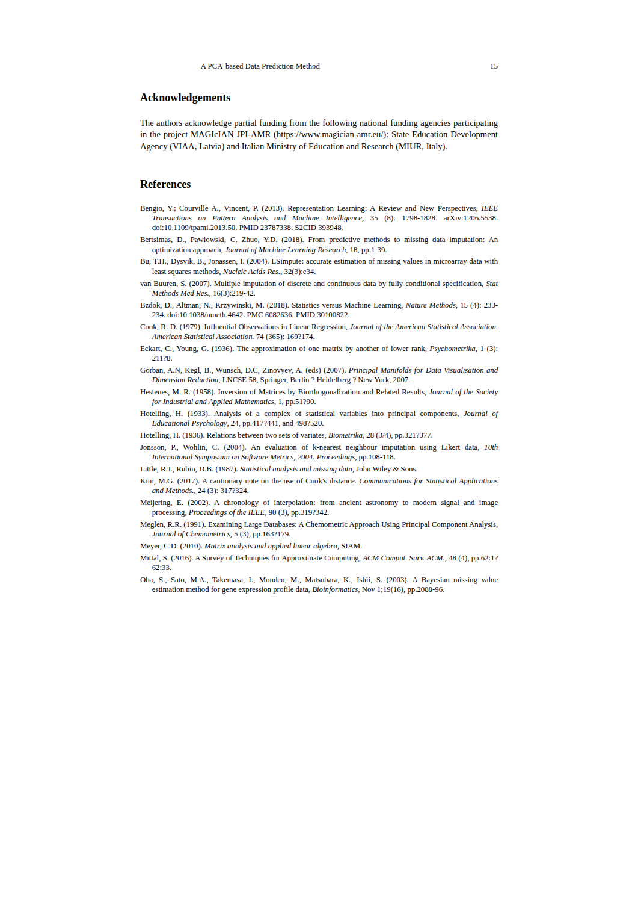A PCA-based Data Prediction Method 15
Acknowledgements
The authors acknowledge partial funding from the following national funding agencies participating in the project MAGIcIAN JPI-AMR (https://www.magician-amr.eu/): State Education Development Agency (VIAA, Latvia) and Italian Ministry of Education and Research (MIUR, Italy).
References
Bengio, Y.; Courville A., Vincent, P. (2013). Representation Learning: A Review and New Perspectives, IEEE Transactions on Pattern Analysis and Machine Intelligence, 35 (8): 1798-1828. arXiv:1206.5538. doi:10.1109/tpami.2013.50. PMID 23787338. S2CID 393948.
Bertsimas, D., Pawlowski, C. Zhuo, Y.D. (2018). From predictive methods to missing data imputation: An optimization approach, Journal of Machine Learning Research, 18, pp.1-39.
Bu, T.H., Dysvik, B., Jonassen, I. (2004). LSimpute: accurate estimation of missing values in microarray data with least squares methods, Nucleic Acids Res., 32(3):e34.
van Buuren, S. (2007). Multiple imputation of discrete and continuous data by fully conditional specification, Stat Methods Med Res., 16(3):219-42.
Bzdok, D., Altman, N., Krzywinski, M. (2018). Statistics versus Machine Learning, Nature Methods, 15 (4): 233-234. doi:10.1038/nmeth.4642. PMC 6082636. PMID 30100822.
Cook, R. D. (1979). Influential Observations in Linear Regression, Journal of the American Statistical Association. American Statistical Association. 74 (365): 169?174.
Eckart, C., Young, G. (1936). The approximation of one matrix by another of lower rank, Psychometrika, 1 (3): 211?8.
Gorban, A.N, Kegl, B., Wunsch, D.C, Zinovyev, A. (eds) (2007). Principal Manifolds for Data Visualisation and Dimension Reduction, LNCSE 58, Springer, Berlin ? Heidelberg ? New York, 2007.
Hestenes, M. R. (1958). Inversion of Matrices by Biorthogonalization and Related Results, Journal of the Society for Industrial and Applied Mathematics, 1, pp.51?90.
Hotelling, H. (1933). Analysis of a complex of statistical variables into principal components, Journal of Educational Psychology, 24, pp.417?441, and 498?520.
Hotelling, H. (1936). Relations between two sets of variates, Biometrika, 28 (3/4), pp.321?377.
Jonsson, P., Wohlin, C. (2004). An evaluation of k-nearest neighbour imputation using Likert data, 10th International Symposium on Software Metrics, 2004. Proceedings, pp.108-118.
Little, R.J., Rubin, D.B. (1987). Statistical analysis and missing data, John Wiley & Sons.
Kim, M.G. (2017). A cautionary note on the use of Cook's distance. Communications for Statistical Applications and Methods., 24 (3): 317?324.
Meijering, E. (2002). A chronology of interpolation: from ancient astronomy to modern signal and image processing, Proceedings of the IEEE, 90 (3), pp.319?342.
Meglen, R.R. (1991). Examining Large Databases: A Chemometric Approach Using Principal Component Analysis, Journal of Chemometrics, 5 (3), pp.163?179.
Meyer, C.D. (2010). Matrix analysis and applied linear algebra, SIAM.
Mittal, S. (2016). A Survey of Techniques for Approximate Computing, ACM Comput. Surv. ACM., 48 (4), pp.62:1?62:33.
Oba, S., Sato, M.A., Takemasa, I., Monden, M., Matsubara, K., Ishii, S. (2003). A Bayesian missing value estimation method for gene expression profile data, Bioinformatics, Nov 1;19(16), pp.2088-96.